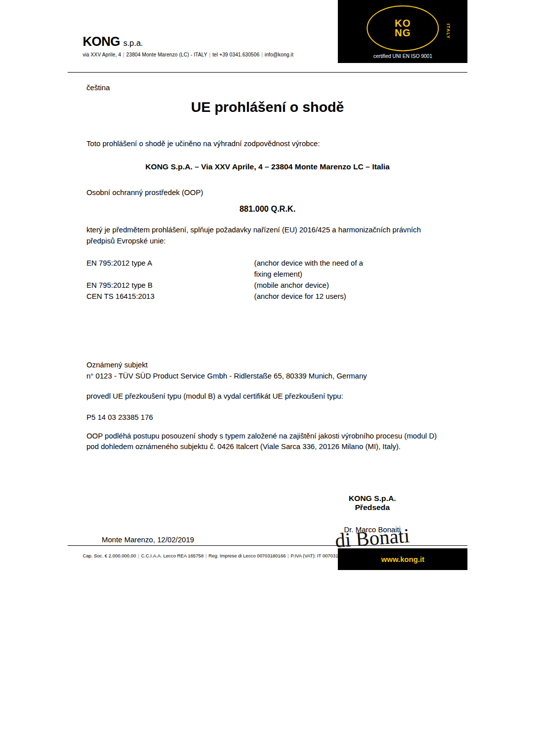KONG s.p.a.
via XXV Aprile, 4|23804 Monte Marenzo (LC) - ITALY|tel +39 0341.630506|info@kong.it
KO
NG
ITALY
certified UNI EN ISO 9001
čeština
UE prohlášení o shodě
Toto prohlášení o shodě je učiněno na výhradní zodpovědnost výrobce:
KONG S.p.A. – Via XXV Aprile, 4 – 23804 Monte Marenzo LC – Italia
Osobní ochranný prostředek (OOP)
881.000 Q.R.K.
který je předmětem prohlášení, splňuje požadavky nařízení (EU) 2016/425 a harmonizačních právních předpisů Evropské unie:
EN 795:2012 type A
(anchor device with the need of a
fixing element)
EN 795:2012 type B
(mobile anchor device)
CEN TS 16415:2013
(anchor device for 12 users)
Oznámený subjekt
n° 0123 - TÜV SÜD Product Service Gmbh - Ridlerstaße 65, 80339 Munich, Germany
provedl UE přezkoušení typu (modul B) a vydal certifikát UE přezkoušení typu:
P5 14 03 23385 176
OOP podléhá postupu posouzení shody s typem založené na zajištění jakosti výrobního procesu (modul D) pod dohledem oznámeného subjektu č. 0426 Italcert (Viale Sarca 336, 20126 Milano (MI), Italy).
KONG S.p.A.
Předseda
Dr. Marco Bonaiti
di Bonati
Monte Marenzo, 12/02/2019
Cap. Soc. € 2.000.000,00|C.C.I.A.A. Lecco REA 165758|Reg. Imprese di Lecco 00703180166|P.IVA (VAT): IT 00703180166
www.kong.it